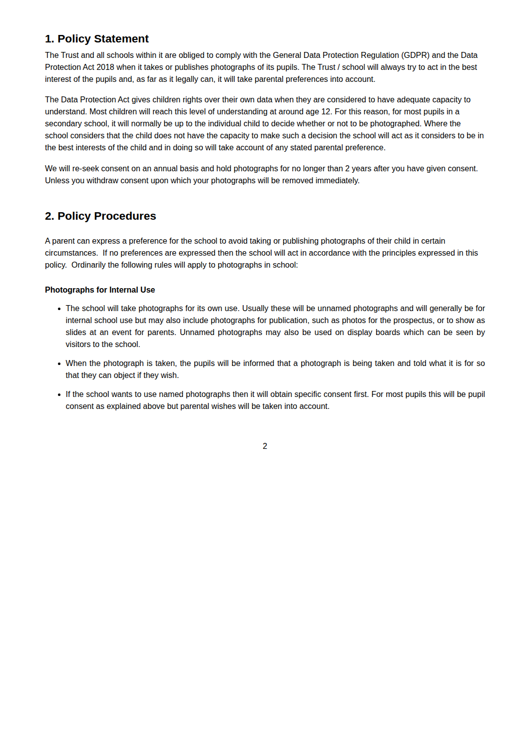1. Policy Statement
The Trust and all schools within it are obliged to comply with the General Data Protection Regulation (GDPR) and the Data Protection Act 2018 when it takes or publishes photographs of its pupils. The Trust / school will always try to act in the best interest of the pupils and, as far as it legally can, it will take parental preferences into account.
The Data Protection Act gives children rights over their own data when they are considered to have adequate capacity to understand. Most children will reach this level of understanding at around age 12. For this reason, for most pupils in a secondary school, it will normally be up to the individual child to decide whether or not to be photographed. Where the school considers that the child does not have the capacity to make such a decision the school will act as it considers to be in the best interests of the child and in doing so will take account of any stated parental preference.
We will re-seek consent on an annual basis and hold photographs for no longer than 2 years after you have given consent. Unless you withdraw consent upon which your photographs will be removed immediately.
2. Policy Procedures
A parent can express a preference for the school to avoid taking or publishing photographs of their child in certain circumstances. If no preferences are expressed then the school will act in accordance with the principles expressed in this policy. Ordinarily the following rules will apply to photographs in school:
Photographs for Internal Use
The school will take photographs for its own use. Usually these will be unnamed photographs and will generally be for internal school use but may also include photographs for publication, such as photos for the prospectus, or to show as slides at an event for parents. Unnamed photographs may also be used on display boards which can be seen by visitors to the school.
When the photograph is taken, the pupils will be informed that a photograph is being taken and told what it is for so that they can object if they wish.
If the school wants to use named photographs then it will obtain specific consent first. For most pupils this will be pupil consent as explained above but parental wishes will be taken into account.
2